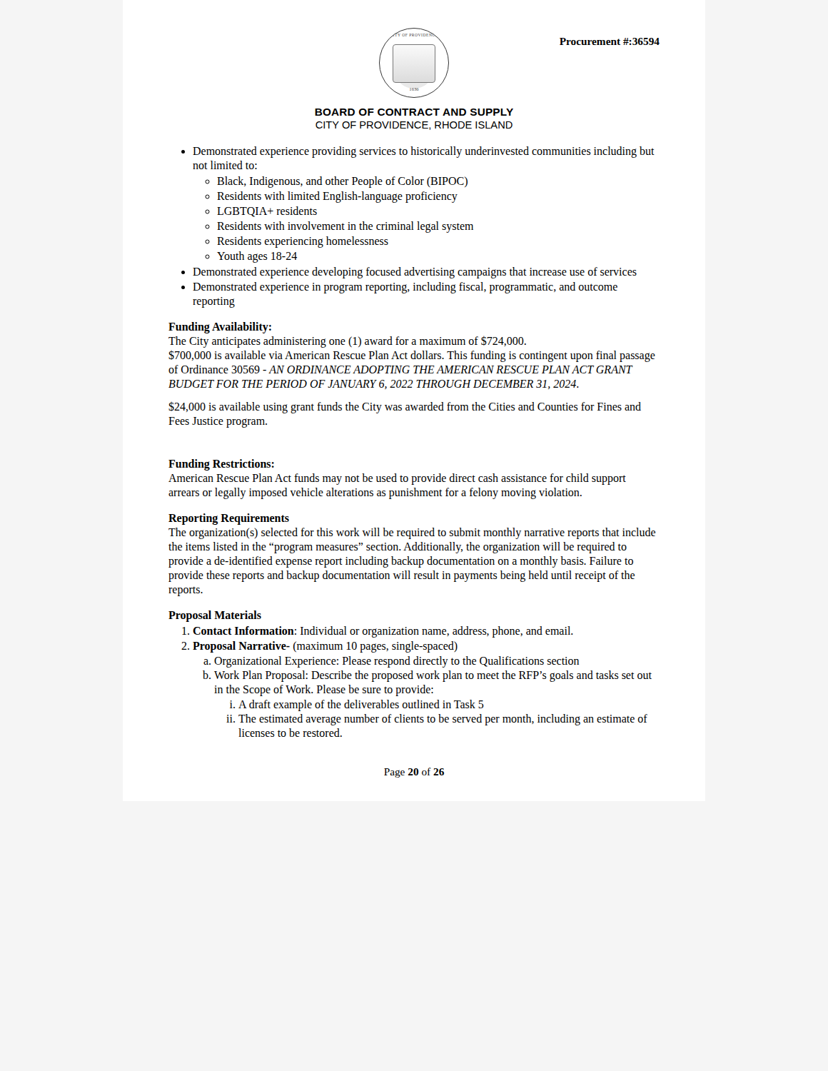Procurement #:36594
BOARD OF CONTRACT AND SUPPLY
CITY OF PROVIDENCE, RHODE ISLAND
Demonstrated experience providing services to historically underinvested communities including but not limited to:
Black, Indigenous, and other People of Color (BIPOC)
Residents with limited English-language proficiency
LGBTQIA+ residents
Residents with involvement in the criminal legal system
Residents experiencing homelessness
Youth ages 18-24
Demonstrated experience developing focused advertising campaigns that increase use of services
Demonstrated experience in program reporting, including fiscal, programmatic, and outcome reporting
Funding Availability:
The City anticipates administering one (1) award for a maximum of $724,000.
$700,000 is available via American Rescue Plan Act dollars. This funding is contingent upon final passage of Ordinance 30569 - AN ORDINANCE ADOPTING THE AMERICAN RESCUE PLAN ACT GRANT BUDGET FOR THE PERIOD OF JANUARY 6, 2022 THROUGH DECEMBER 31, 2024.
$24,000 is available using grant funds the City was awarded from the Cities and Counties for Fines and Fees Justice program.
Funding Restrictions:
American Rescue Plan Act funds may not be used to provide direct cash assistance for child support arrears or legally imposed vehicle alterations as punishment for a felony moving violation.
Reporting Requirements
The organization(s) selected for this work will be required to submit monthly narrative reports that include the items listed in the “program measures” section. Additionally, the organization will be required to provide a de-identified expense report including backup documentation on a monthly basis. Failure to provide these reports and backup documentation will result in payments being held until receipt of the reports.
Proposal Materials
Contact Information: Individual or organization name, address, phone, and email.
Proposal Narrative- (maximum 10 pages, single-spaced)
Organizational Experience: Please respond directly to the Qualifications section
Work Plan Proposal: Describe the proposed work plan to meet the RFP’s goals and tasks set out in the Scope of Work. Please be sure to provide:
A draft example of the deliverables outlined in Task 5
The estimated average number of clients to be served per month, including an estimate of licenses to be restored.
Page 20 of 26